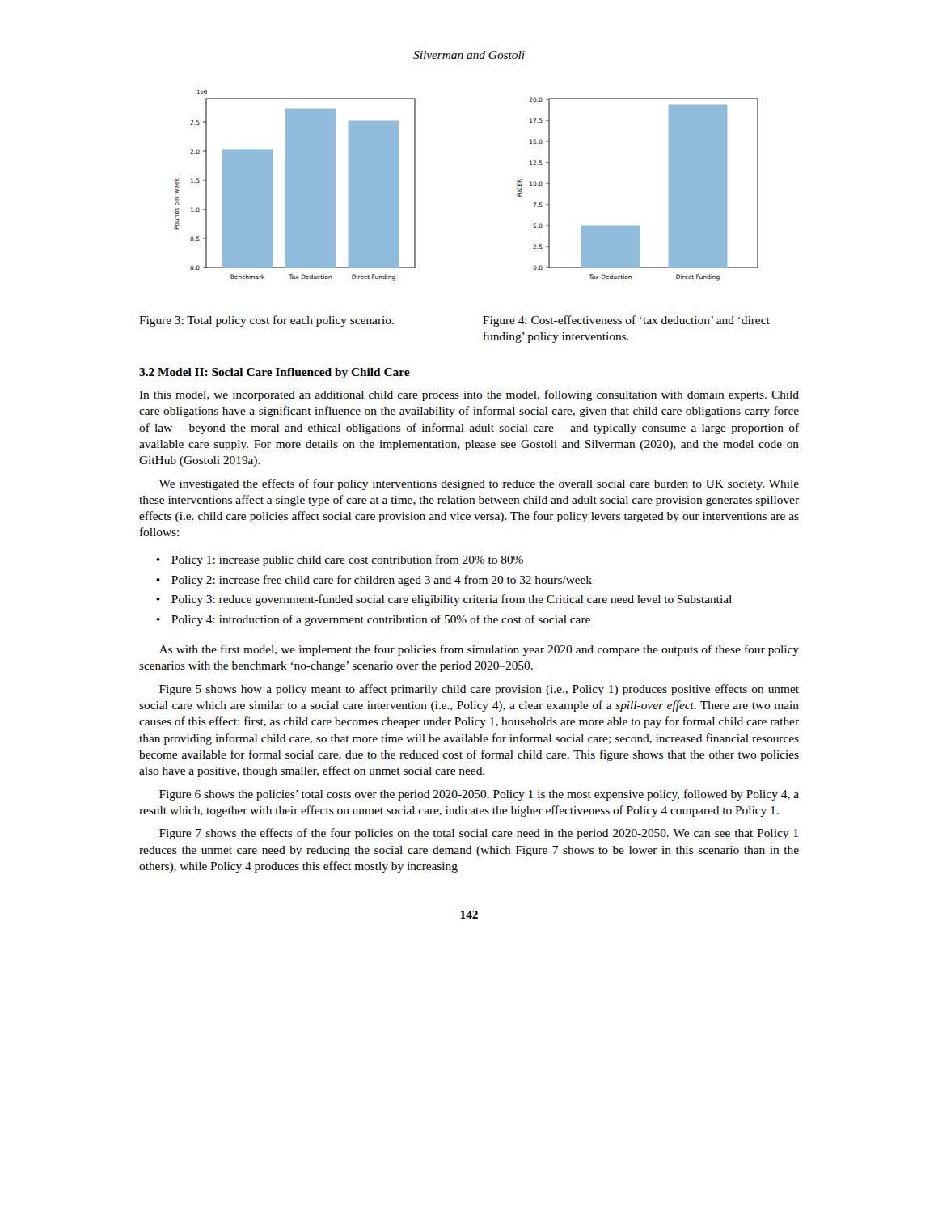Silverman and Gostoli
1e6 Pounds per week 0.0 0.5 1.0 1.5 2.0 2.5 Benchmark Tax Deduction Direct Funding
Figure 3: Total policy cost for each policy scenario.
RICER 0.0 2.5 5.0 7.5 10.0 12.5 15.0 17.5 20.0 Tax Deduction Direct Funding
Figure 4: Cost-effectiveness of ‘tax deduction’ and ‘direct funding’ policy interventions.
3.2 Model II: Social Care Influenced by Child Care
In this model, we incorporated an additional child care process into the model, following consultation with domain experts. Child care obligations have a significant influence on the availability of informal social care, given that child care obligations carry force of law – beyond the moral and ethical obligations of informal adult social care – and typically consume a large proportion of available care supply. For more details on the implementation, please see Gostoli and Silverman (2020), and the model code on GitHub (Gostoli 2019a).
We investigated the effects of four policy interventions designed to reduce the overall social care burden to UK society. While these interventions affect a single type of care at a time, the relation between child and adult social care provision generates spillover effects (i.e. child care policies affect social care provision and vice versa). The four policy levers targeted by our interventions are as follows:
Policy 1: increase public child care cost contribution from 20% to 80%
Policy 2: increase free child care for children aged 3 and 4 from 20 to 32 hours/week
Policy 3: reduce government-funded social care eligibility criteria from the Critical care need level to Substantial
Policy 4: introduction of a government contribution of 50% of the cost of social care
As with the first model, we implement the four policies from simulation year 2020 and compare the outputs of these four policy scenarios with the benchmark ‘no-change’ scenario over the period 2020–2050.
Figure 5 shows how a policy meant to affect primarily child care provision (i.e., Policy 1) produces positive effects on unmet social care which are similar to a social care intervention (i.e., Policy 4), a clear example of a spill-over effect. There are two main causes of this effect: first, as child care becomes cheaper under Policy 1, households are more able to pay for formal child care rather than providing informal child care, so that more time will be available for informal social care; second, increased financial resources become available for formal social care, due to the reduced cost of formal child care. This figure shows that the other two policies also have a positive, though smaller, effect on unmet social care need.
Figure 6 shows the policies’ total costs over the period 2020-2050. Policy 1 is the most expensive policy, followed by Policy 4, a result which, together with their effects on unmet social care, indicates the higher effectiveness of Policy 4 compared to Policy 1.
Figure 7 shows the effects of the four policies on the total social care need in the period 2020-2050. We can see that Policy 1 reduces the unmet care need by reducing the social care demand (which Figure 7 shows to be lower in this scenario than in the others), while Policy 4 produces this effect mostly by increasing
142